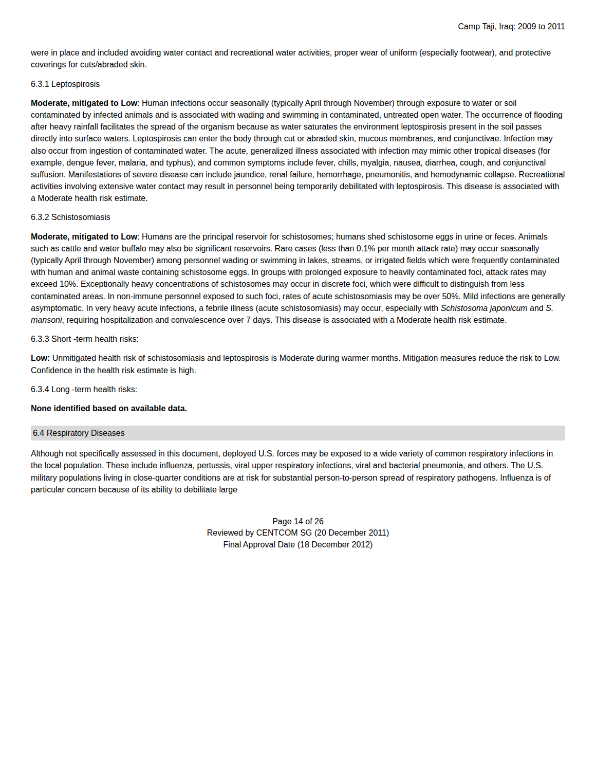Camp Taji, Iraq: 2009 to 2011
were in place and included avoiding water contact and recreational water activities, proper wear of uniform (especially footwear), and protective coverings for cuts/abraded skin.
6.3.1 Leptospirosis
Moderate, mitigated to Low: Human infections occur seasonally (typically April through November) through exposure to water or soil contaminated by infected animals and is associated with wading and swimming in contaminated, untreated open water. The occurrence of flooding after heavy rainfall facilitates the spread of the organism because as water saturates the environment leptospirosis present in the soil passes directly into surface waters. Leptospirosis can enter the body through cut or abraded skin, mucous membranes, and conjunctivae. Infection may also occur from ingestion of contaminated water. The acute, generalized illness associated with infection may mimic other tropical diseases (for example, dengue fever, malaria, and typhus), and common symptoms include fever, chills, myalgia, nausea, diarrhea, cough, and conjunctival suffusion. Manifestations of severe disease can include jaundice, renal failure, hemorrhage, pneumonitis, and hemodynamic collapse. Recreational activities involving extensive water contact may result in personnel being temporarily debilitated with leptospirosis. This disease is associated with a Moderate health risk estimate.
6.3.2 Schistosomiasis
Moderate, mitigated to Low: Humans are the principal reservoir for schistosomes; humans shed schistosome eggs in urine or feces. Animals such as cattle and water buffalo may also be significant reservoirs. Rare cases (less than 0.1% per month attack rate) may occur seasonally (typically April through November) among personnel wading or swimming in lakes, streams, or irrigated fields which were frequently contaminated with human and animal waste containing schistosome eggs. In groups with prolonged exposure to heavily contaminated foci, attack rates may exceed 10%. Exceptionally heavy concentrations of schistosomes may occur in discrete foci, which were difficult to distinguish from less contaminated areas. In non-immune personnel exposed to such foci, rates of acute schistosomiasis may be over 50%. Mild infections are generally asymptomatic. In very heavy acute infections, a febrile illness (acute schistosomiasis) may occur, especially with Schistosoma japonicum and S. mansoni, requiring hospitalization and convalescence over 7 days. This disease is associated with a Moderate health risk estimate.
6.3.3 Short -term health risks:
Low: Unmitigated health risk of schistosomiasis and leptospirosis is Moderate during warmer months. Mitigation measures reduce the risk to Low. Confidence in the health risk estimate is high.
6.3.4 Long -term health risks:
None identified based on available data.
6.4 Respiratory Diseases
Although not specifically assessed in this document, deployed U.S. forces may be exposed to a wide variety of common respiratory infections in the local population. These include influenza, pertussis, viral upper respiratory infections, viral and bacterial pneumonia, and others. The U.S. military populations living in close-quarter conditions are at risk for substantial person-to-person spread of respiratory pathogens. Influenza is of particular concern because of its ability to debilitate large
Page 14 of 26
Reviewed by CENTCOM SG (20 December 2011)
Final Approval Date (18 December 2012)